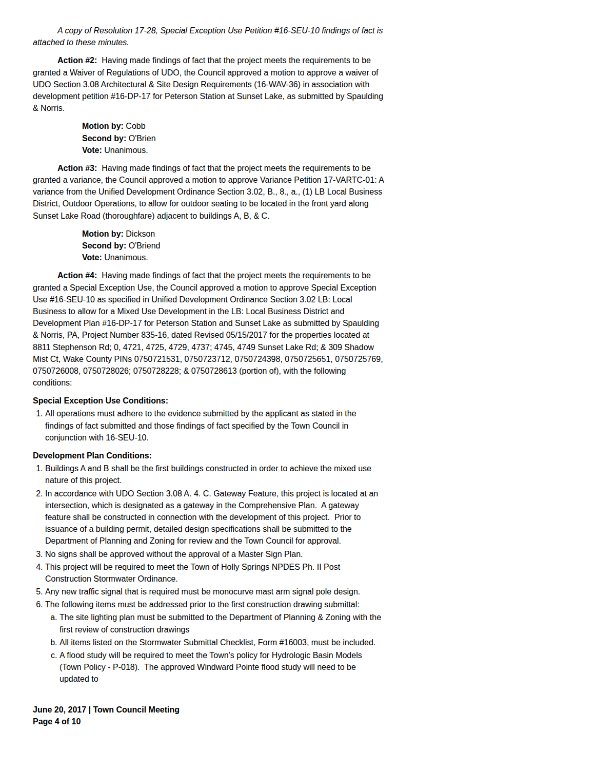A copy of Resolution 17-28, Special Exception Use Petition #16-SEU-10 findings of fact is attached to these minutes.
Action #2: Having made findings of fact that the project meets the requirements to be granted a Waiver of Regulations of UDO, the Council approved a motion to approve a waiver of UDO Section 3.08 Architectural & Site Design Requirements (16-WAV-36) in association with development petition #16-DP-17 for Peterson Station at Sunset Lake, as submitted by Spaulding & Norris.
Motion by: Cobb
Second by: O'Brien
Vote: Unanimous.
Action #3: Having made findings of fact that the project meets the requirements to be granted a variance, the Council approved a motion to approve Variance Petition 17-VARTC-01: A variance from the Unified Development Ordinance Section 3.02, B., 8., a., (1) LB Local Business District, Outdoor Operations, to allow for outdoor seating to be located in the front yard along Sunset Lake Road (thoroughfare) adjacent to buildings A, B, & C.
Motion by: Dickson
Second by: O'Briend
Vote: Unanimous.
Action #4: Having made findings of fact that the project meets the requirements to be granted a Special Exception Use, the Council approved a motion to approve Special Exception Use #16-SEU-10 as specified in Unified Development Ordinance Section 3.02 LB: Local Business to allow for a Mixed Use Development in the LB: Local Business District and Development Plan #16-DP-17 for Peterson Station and Sunset Lake as submitted by Spaulding & Norris, PA, Project Number 835-16, dated Revised 05/15/2017 for the properties located at 8811 Stephenson Rd; 0, 4721, 4725, 4729, 4737; 4745, 4749 Sunset Lake Rd; & 309 Shadow Mist Ct, Wake County PINs 0750721531, 0750723712, 0750724398, 0750725651, 0750725769, 0750726008, 0750728026; 0750728228; & 0750728613 (portion of), with the following conditions:
Special Exception Use Conditions:
All operations must adhere to the evidence submitted by the applicant as stated in the findings of fact submitted and those findings of fact specified by the Town Council in conjunction with 16-SEU-10.
Development Plan Conditions:
Buildings A and B shall be the first buildings constructed in order to achieve the mixed use nature of this project.
In accordance with UDO Section 3.08 A. 4. C. Gateway Feature, this project is located at an intersection, which is designated as a gateway in the Comprehensive Plan. A gateway feature shall be constructed in connection with the development of this project. Prior to issuance of a building permit, detailed design specifications shall be submitted to the Department of Planning and Zoning for review and the Town Council for approval.
No signs shall be approved without the approval of a Master Sign Plan.
This project will be required to meet the Town of Holly Springs NPDES Ph. II Post Construction Stormwater Ordinance.
Any new traffic signal that is required must be monocurve mast arm signal pole design.
The following items must be addressed prior to the first construction drawing submittal:
The site lighting plan must be submitted to the Department of Planning & Zoning with the first review of construction drawings
All items listed on the Stormwater Submittal Checklist, Form #16003, must be included.
A flood study will be required to meet the Town's policy for Hydrologic Basin Models (Town Policy - P-018). The approved Windward Pointe flood study will need to be updated to
June 20, 2017 | Town Council Meeting
Page 4 of 10